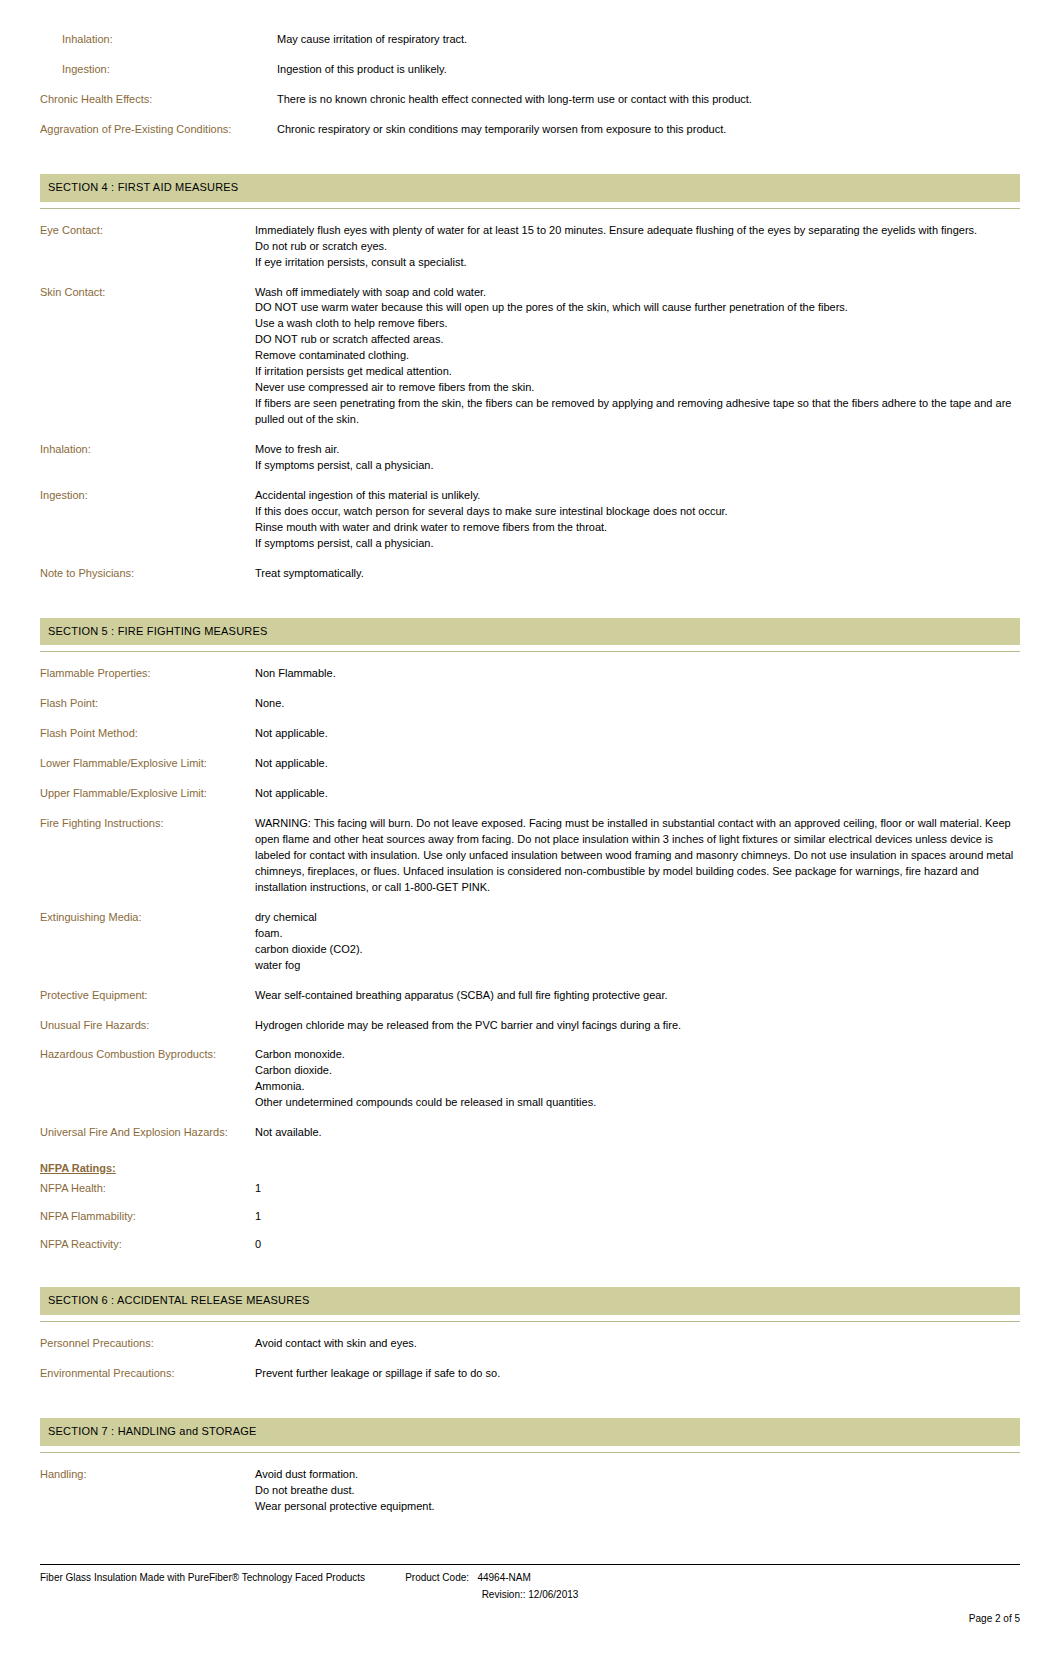| Inhalation: | May cause irritation of respiratory tract. |
| Ingestion: | Ingestion of this product is unlikely. |
| Chronic Health Effects: | There is no known chronic health effect connected with long-term use or contact with this product. |
| Aggravation of Pre-Existing Conditions: | Chronic respiratory or skin conditions may temporarily worsen from exposure to this product. |
SECTION 4 : FIRST AID MEASURES
| Eye Contact: | Immediately flush eyes with plenty of water for at least 15 to 20 minutes. Ensure adequate flushing of the eyes by separating the eyelids with fingers. Do not rub or scratch eyes. If eye irritation persists, consult a specialist. |
| Skin Contact: | Wash off immediately with soap and cold water. DO NOT use warm water because this will open up the pores of the skin, which will cause further penetration of the fibers. Use a wash cloth to help remove fibers. DO NOT rub or scratch affected areas. Remove contaminated clothing. If irritation persists get medical attention. Never use compressed air to remove fibers from the skin. If fibers are seen penetrating from the skin, the fibers can be removed by applying and removing adhesive tape so that the fibers adhere to the tape and are pulled out of the skin. |
| Inhalation: | Move to fresh air. If symptoms persist, call a physician. |
| Ingestion: | Accidental ingestion of this material is unlikely. If this does occur, watch person for several days to make sure intestinal blockage does not occur. Rinse mouth with water and drink water to remove fibers from the throat. If symptoms persist, call a physician. |
| Note to Physicians: | Treat symptomatically. |
SECTION 5 : FIRE FIGHTING MEASURES
| Flammable Properties: | Non Flammable. |
| Flash Point: | None. |
| Flash Point Method: | Not applicable. |
| Lower Flammable/Explosive Limit: | Not applicable. |
| Upper Flammable/Explosive Limit: | Not applicable. |
| Fire Fighting Instructions: | WARNING: This facing will burn. Do not leave exposed. Facing must be installed in substantial contact with an approved ceiling, floor or wall material. Keep open flame and other heat sources away from facing. Do not place insulation within 3 inches of light fixtures or similar electrical devices unless device is labeled for contact with insulation. Use only unfaced insulation between wood framing and masonry chimneys. Do not use insulation in spaces around metal chimneys, fireplaces, or flues. Unfaced insulation is considered non-combustible by model building codes. See package for warnings, fire hazard and installation instructions, or call 1-800-GET PINK. |
| Extinguishing Media: | dry chemical foam. carbon dioxide (CO2). water fog |
| Protective Equipment: | Wear self-contained breathing apparatus (SCBA) and full fire fighting protective gear. |
| Unusual Fire Hazards: | Hydrogen chloride may be released from the PVC barrier and vinyl facings during a fire. |
| Hazardous Combustion Byproducts: | Carbon monoxide. Carbon dioxide. Ammonia. Other undetermined compounds could be released in small quantities. |
| Universal Fire And Explosion Hazards: | Not available. |
NFPA Ratings:
| NFPA Health: | 1 |
| NFPA Flammability: | 1 |
| NFPA Reactivity: | 0 |
SECTION 6 : ACCIDENTAL RELEASE MEASURES
| Personnel Precautions: | Avoid contact with skin and eyes. |
| Environmental Precautions: | Prevent further leakage or spillage if safe to do so. |
SECTION 7 : HANDLING and STORAGE
| Handling: | Avoid dust formation. Do not breathe dust. Wear personal protective equipment. |
Fiber Glass Insulation Made with PureFiber® Technology Faced Products Product Code: 44964-NAM
Revision:: 12/06/2013
Page 2 of 5